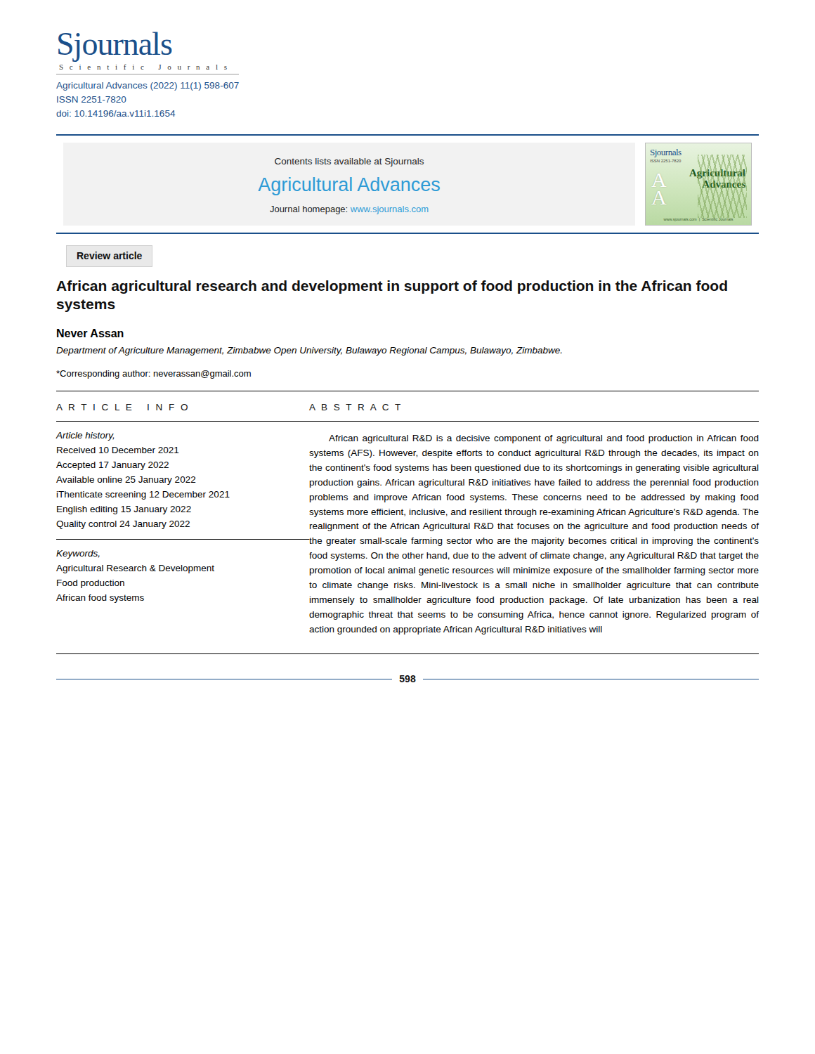Sjournals
S c i e n t i f i c J o u r n a l s
Agricultural Advances (2022) 11(1) 598-607
ISSN 2251-7820
doi: 10.14196/aa.v11i1.1654
Contents lists available at Sjournals
Agricultural Advances
Journal homepage: www.sjournals.com
Sjournals
ISSN 2251-7820
Agricultural
Advances
A
A
www.sjournals.com | Scientific Journals
Review article
African agricultural research and development in support of food production in the African food systems
Never Assan
Department of Agriculture Management, Zimbabwe Open University, Bulawayo Regional Campus, Bulawayo, Zimbabwe.
*Corresponding author: neverassan@gmail.com
| A R T I C L E I N F O Article history, Received 10 December 2021 Accepted 17 January 2022 Available online 25 January 2022 iThenticate screening 12 December 2021 English editing 15 January 2022 Quality control 24 January 2022 Keywords, Agricultural Research & Development Food production African food systems | A B S T R A C T African agricultural R&D is a decisive component of agricultural and food production in African food systems (AFS). However, despite efforts to conduct agricultural R&D through the decades, its impact on the continent's food systems has been questioned due to its shortcomings in generating visible agricultural production gains. African agricultural R&D initiatives have failed to address the perennial food production problems and improve African food systems. These concerns need to be addressed by making food systems more efficient, inclusive, and resilient through re-examining African Agriculture's R&D agenda. The realignment of the African Agricultural R&D that focuses on the agriculture and food production needs of the greater small-scale farming sector who are the majority becomes critical in improving the continent's food systems. On the other hand, due to the advent of climate change, any Agricultural R&D that target the promotion of local animal genetic resources will minimize exposure of the smallholder farming sector more to climate change risks. Mini-livestock is a small niche in smallholder agriculture that can contribute immensely to smallholder agriculture food production package. Of late urbanization has been a real demographic threat that seems to be consuming Africa, hence cannot ignore. Regularized program of action grounded on appropriate African Agricultural R&D initiatives will |
598